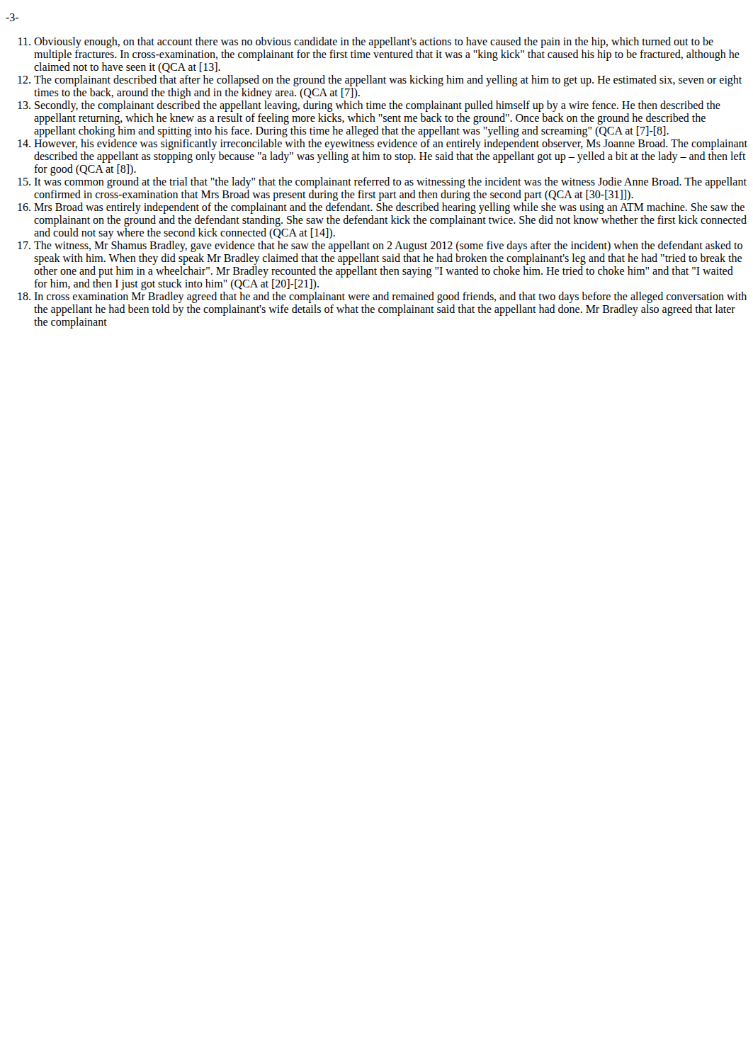-3-
Obviously enough, on that account there was no obvious candidate in the appellant's actions to have caused the pain in the hip, which turned out to be multiple fractures. In cross-examination, the complainant for the first time ventured that it was a "king kick" that caused his hip to be fractured, although he claimed not to have seen it (QCA at [13].
The complainant described that after he collapsed on the ground the appellant was kicking him and yelling at him to get up. He estimated six, seven or eight times to the back, around the thigh and in the kidney area. (QCA at [7]).
Secondly, the complainant described the appellant leaving, during which time the complainant pulled himself up by a wire fence. He then described the appellant returning, which he knew as a result of feeling more kicks, which "sent me back to the ground". Once back on the ground he described the appellant choking him and spitting into his face. During this time he alleged that the appellant was "yelling and screaming" (QCA at [7]-[8].
However, his evidence was significantly irreconcilable with the eyewitness evidence of an entirely independent observer, Ms Joanne Broad. The complainant described the appellant as stopping only because "a lady" was yelling at him to stop. He said that the appellant got up – yelled a bit at the lady – and then left for good (QCA at [8]).
It was common ground at the trial that "the lady" that the complainant referred to as witnessing the incident was the witness Jodie Anne Broad. The appellant confirmed in cross-examination that Mrs Broad was present during the first part and then during the second part (QCA at [30-[31]]).
Mrs Broad was entirely independent of the complainant and the defendant. She described hearing yelling while she was using an ATM machine. She saw the complainant on the ground and the defendant standing. She saw the defendant kick the complainant twice. She did not know whether the first kick connected and could not say where the second kick connected (QCA at [14]).
The witness, Mr Shamus Bradley, gave evidence that he saw the appellant on 2 August 2012 (some five days after the incident) when the defendant asked to speak with him. When they did speak Mr Bradley claimed that the appellant said that he had broken the complainant's leg and that he had "tried to break the other one and put him in a wheelchair". Mr Bradley recounted the appellant then saying "I wanted to choke him. He tried to choke him" and that "I waited for him, and then I just got stuck into him" (QCA at [20]-[21]).
In cross examination Mr Bradley agreed that he and the complainant were and remained good friends, and that two days before the alleged conversation with the appellant he had been told by the complainant's wife details of what the complainant said that the appellant had done. Mr Bradley also agreed that later the complainant